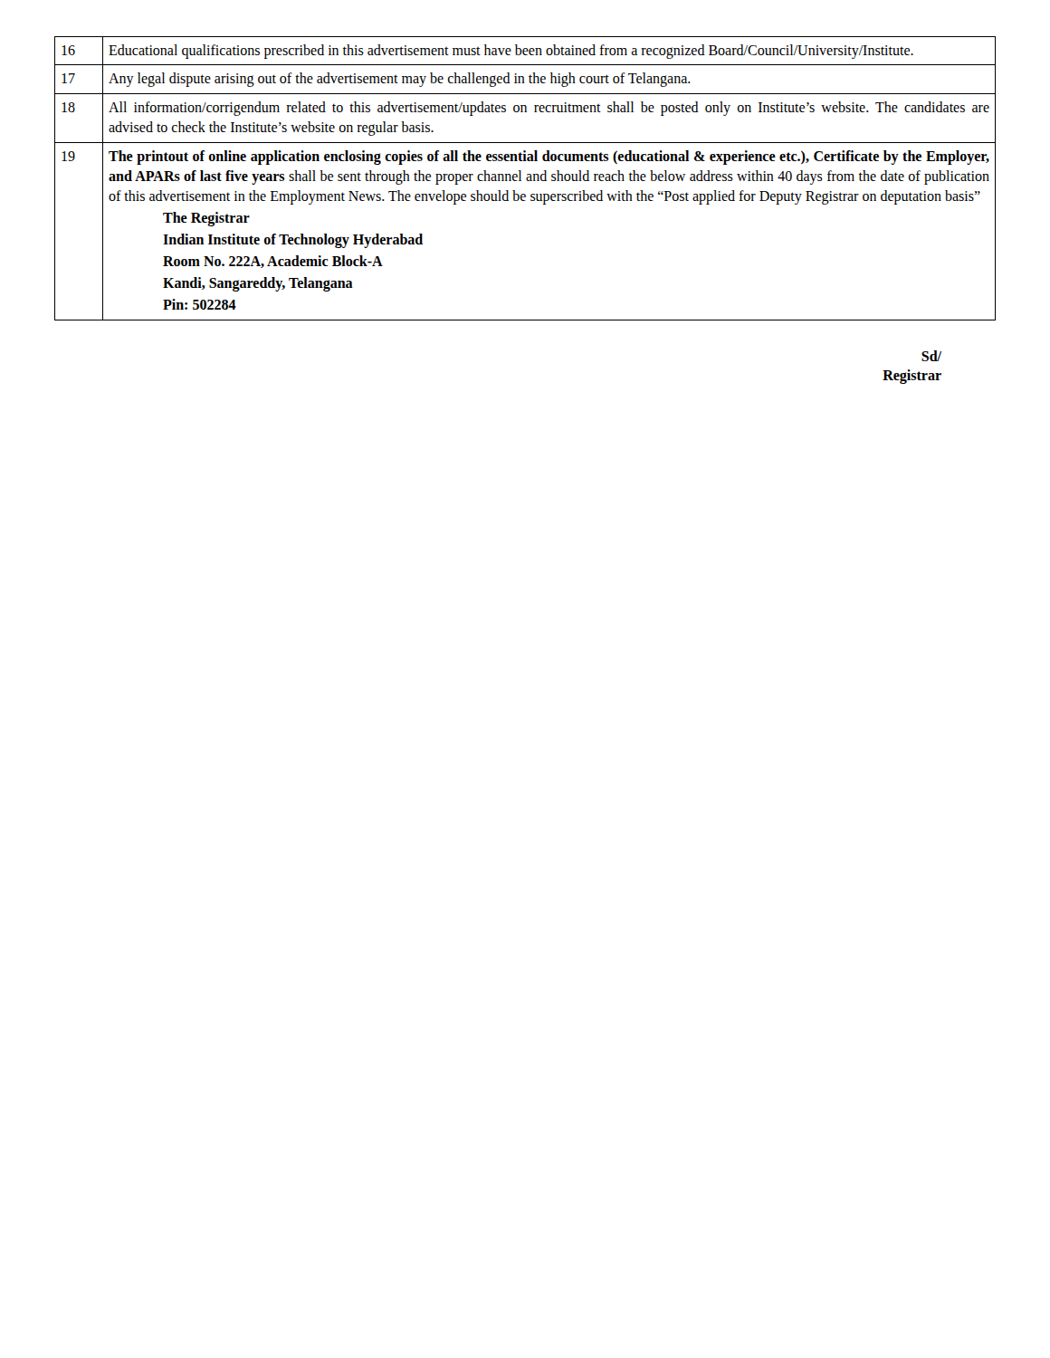| 16 | Educational qualifications prescribed in this advertisement must have been obtained from a recognized Board/Council/University/Institute. |
| 17 | Any legal dispute arising out of the advertisement may be challenged in the high court of Telangana. |
| 18 | All information/corrigendum related to this advertisement/updates on recruitment shall be posted only on Institute’s website. The candidates are advised to check the Institute’s website on regular basis. |
| 19 | The printout of online application enclosing copies of all the essential documents (educational & experience etc.), Certificate by the Employer, and APARs of last five years shall be sent through the proper channel and should reach the below address within 40 days from the date of publication of this advertisement in the Employment News. The envelope should be superscribed with the “Post applied for Deputy Registrar on deputation basis” The Registrar Indian Institute of Technology Hyderabad Room No. 222A, Academic Block-A Kandi, Sangareddy, Telangana Pin: 502284 |
Sd/
Registrar